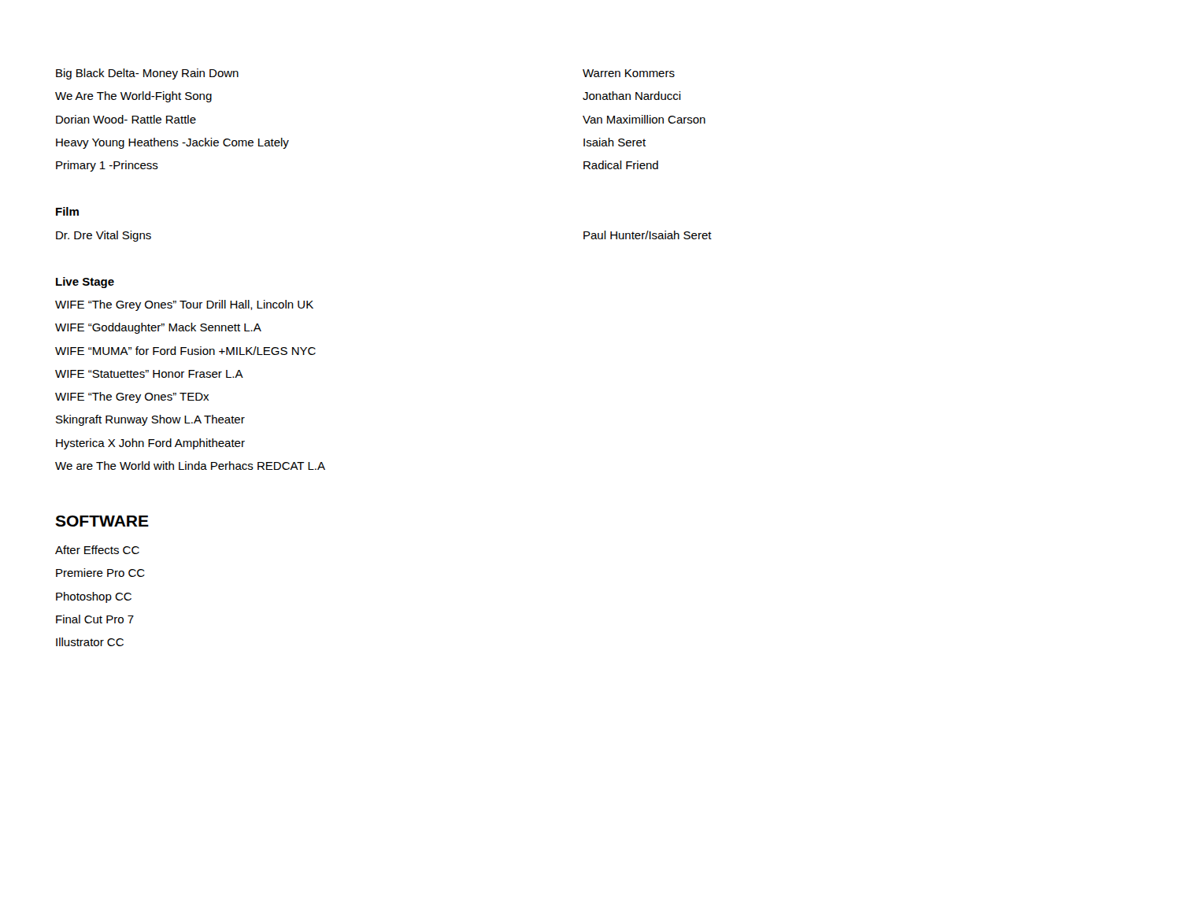Big Black Delta- Money Rain Down
Warren Kommers
We Are The World-Fight Song
Jonathan Narducci
Dorian Wood- Rattle Rattle
Van Maximillion Carson
Heavy Young Heathens -Jackie Come Lately
Isaiah Seret
Primary 1 -Princess
Radical Friend
Film
Dr. Dre Vital Signs
Paul Hunter/Isaiah Seret
Live Stage
WIFE “The Grey Ones” Tour Drill Hall, Lincoln UK
WIFE “Goddaughter” Mack Sennett L.A
WIFE “MUMA” for Ford Fusion +MILK/LEGS NYC
WIFE “Statuettes” Honor Fraser L.A
WIFE “The Grey Ones” TEDx
Skingraft Runway Show L.A Theater
Hysterica X John Ford Amphitheater
We are The World with Linda Perhacs REDCAT L.A
SOFTWARE
After Effects CC
Premiere Pro CC
Photoshop CC
Final Cut Pro 7
Illustrator CC